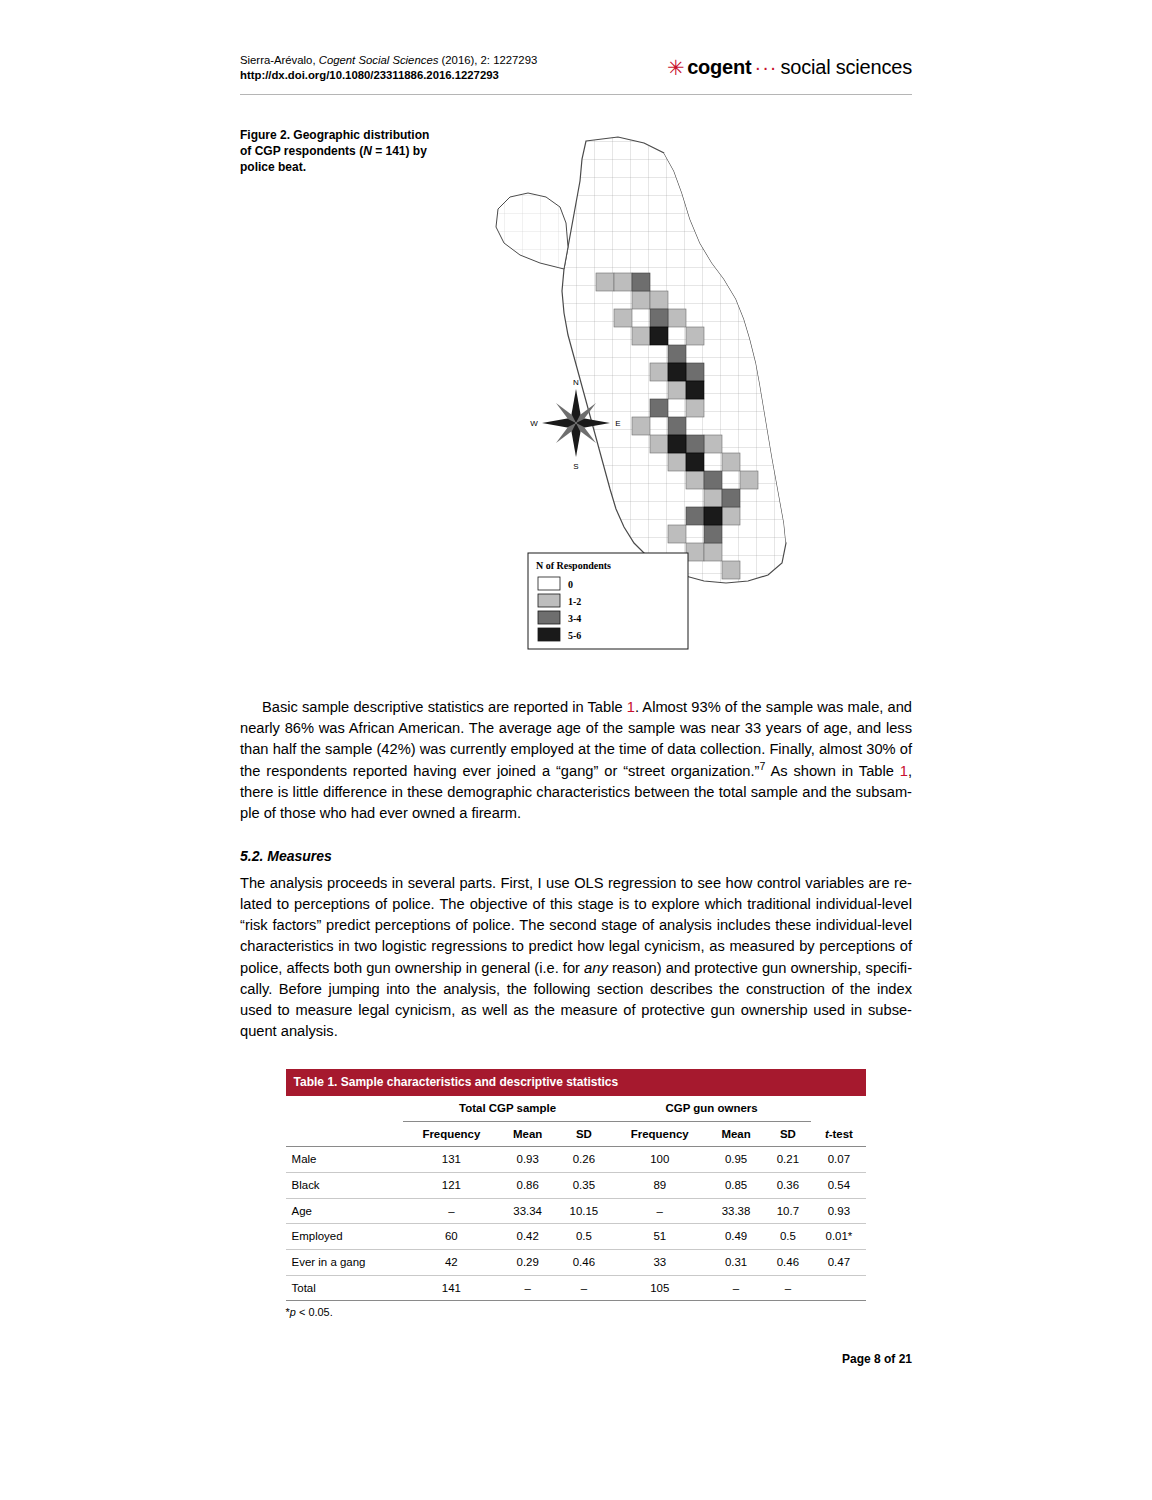Sierra-Arévalo, Cogent Social Sciences (2016), 2: 1227293
http://dx.doi.org/10.1080/23311886.2016.1227293
✳cogent···social sciences
Figure 2. Geographic distribution of CGP respondents (N = 141) by police beat.
N S W E N of Respondents 0 1-2 3-4 5-6
Basic sample descriptive statistics are reported in Table 1. Almost 93% of the sample was male, and nearly 86% was African American. The average age of the sample was near 33 years of age, and less than half the sample (42%) was currently employed at the time of data collection. Finally, almost 30% of the respondents reported having ever joined a “gang” or “street organization.”7 As shown in Table 1, there is little difference in these demographic characteristics between the total sample and the subsample of those who had ever owned a firearm.
5.2. Measures
The analysis proceeds in several parts. First, I use OLS regression to see how control variables are related to perceptions of police. The objective of this stage is to explore which traditional individual-level “risk factors” predict perceptions of police. The second stage of analysis includes these individual-level characteristics in two logistic regressions to predict how legal cynicism, as measured by perceptions of police, affects both gun ownership in general (i.e. for any reason) and protective gun ownership, specifically. Before jumping into the analysis, the following section describes the construction of the index used to measure legal cynicism, as well as the measure of protective gun ownership used in subsequent analysis.
Table 1. Sample characteristics and descriptive statistics
| | Total CGP sample | CGP gun owners | |
| --- | --- | --- | --- |
| | Frequency | Mean | SD | Frequency | Mean | SD | t -test |
| Male | 131 | 0.93 | 0.26 | 100 | 0.95 | 0.21 | 0.07 |
| Black | 121 | 0.86 | 0.35 | 89 | 0.85 | 0.36 | 0.54 |
| Age | – | 33.34 | 10.15 | – | 33.38 | 10.7 | 0.93 |
| Employed | 60 | 0.42 | 0.5 | 51 | 0.49 | 0.5 | 0.01* |
| Ever in a gang | 42 | 0.29 | 0.46 | 33 | 0.31 | 0.46 | 0.47 |
| Total | 141 | – | – | 105 | – | – | |
*p < 0.05.
Page 8 of 21